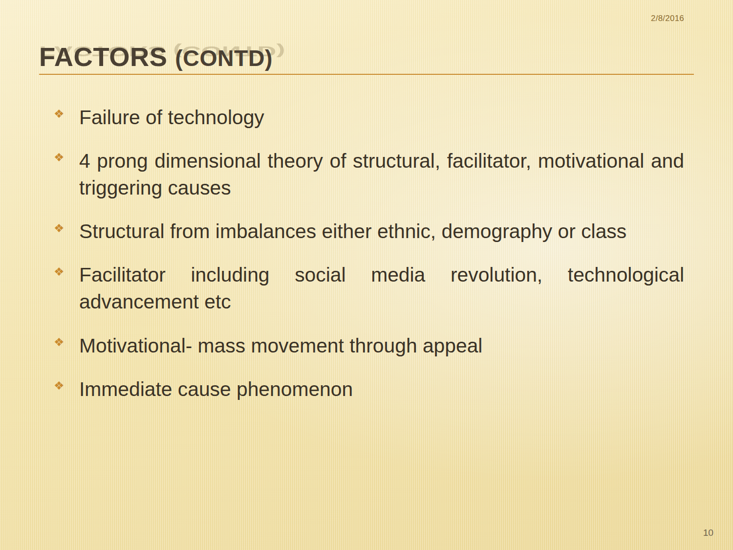2/8/2016
Factors (Contd)
Factors (Contd)
Failure of technology
4 prong dimensional theory of structural, facilitator, motivational and triggering causes
Structural from imbalances either ethnic, demography or class
Facilitator including social media revolution, technological advancement etc
Motivational- mass movement through appeal
Immediate cause phenomenon
10